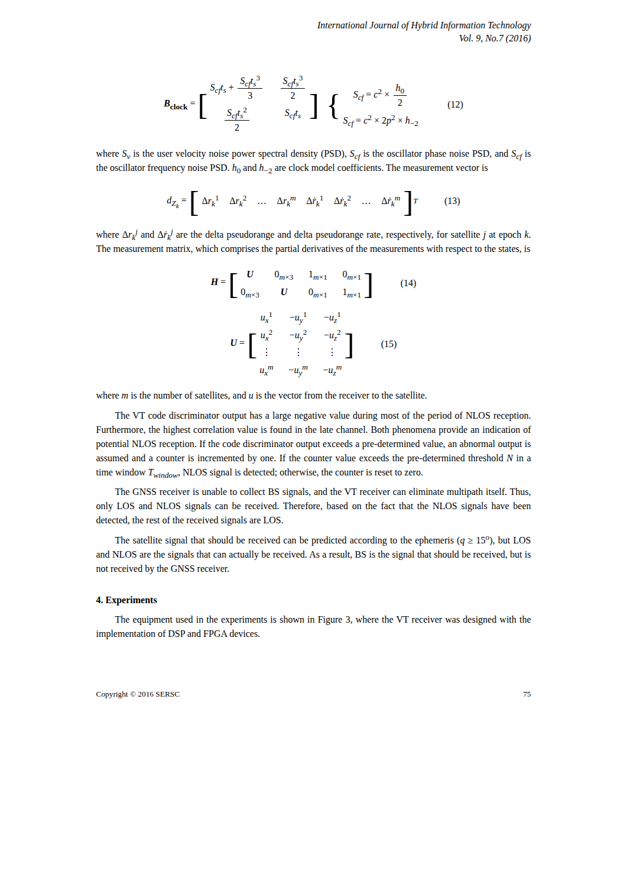International Journal of Hybrid Information Technology
Vol. 9, No.7 (2016)
Bclock = [ Scfts + Scfts33 Scfts32 Scfts22 Scfts ] { Scf = c2 × h02 Scf = c2 × 2p2 × h−2
(12)
where Sv is the user velocity noise power spectral density (PSD), Scf is the oscillator phase noise PSD, and Scf is the oscillator frequency noise PSD. h0 and h−2 are clock model coefficients. The measurement vector is
dZk = [ Δrk1 Δrk2 … Δrkm Δṙk1 Δṙk2 … Δṙkm ]T
(13)
where Δrkj and Δṙkj are the delta pseudorange and delta pseudorange rate, respectively, for satellite j at epoch k. The measurement matrix, which comprises the partial derivatives of the measurements with respect to the states, is
H = [ U 0m×3 1m×1 0m×1 0m×3 U 0m×1 1m×1 ]
(14)
U = [ ux1 −uy1 −uz1 ux2 −uy2 −uz2 ⋮ ⋮ ⋮ uxm −uym −uzm ]
(15)
where m is the number of satellites, and u is the vector from the receiver to the satellite.
The VT code discriminator output has a large negative value during most of the period of NLOS reception. Furthermore, the highest correlation value is found in the late channel. Both phenomena provide an indication of potential NLOS reception. If the code discriminator output exceeds a pre-determined value, an abnormal output is assumed and a counter is incremented by one. If the counter value exceeds the pre-determined threshold N in a time window Twindow, NLOS signal is detected; otherwise, the counter is reset to zero.
The GNSS receiver is unable to collect BS signals, and the VT receiver can eliminate multipath itself. Thus, only LOS and NLOS signals can be received. Therefore, based on the fact that the NLOS signals have been detected, the rest of the received signals are LOS.
The satellite signal that should be received can be predicted according to the ephemeris (q ≥ 15o), but LOS and NLOS are the signals that can actually be received. As a result, BS is the signal that should be received, but is not received by the GNSS receiver.
4. Experiments
The equipment used in the experiments is shown in Figure 3, where the VT receiver was designed with the implementation of DSP and FPGA devices.
Copyright © 2016 SERSC 75